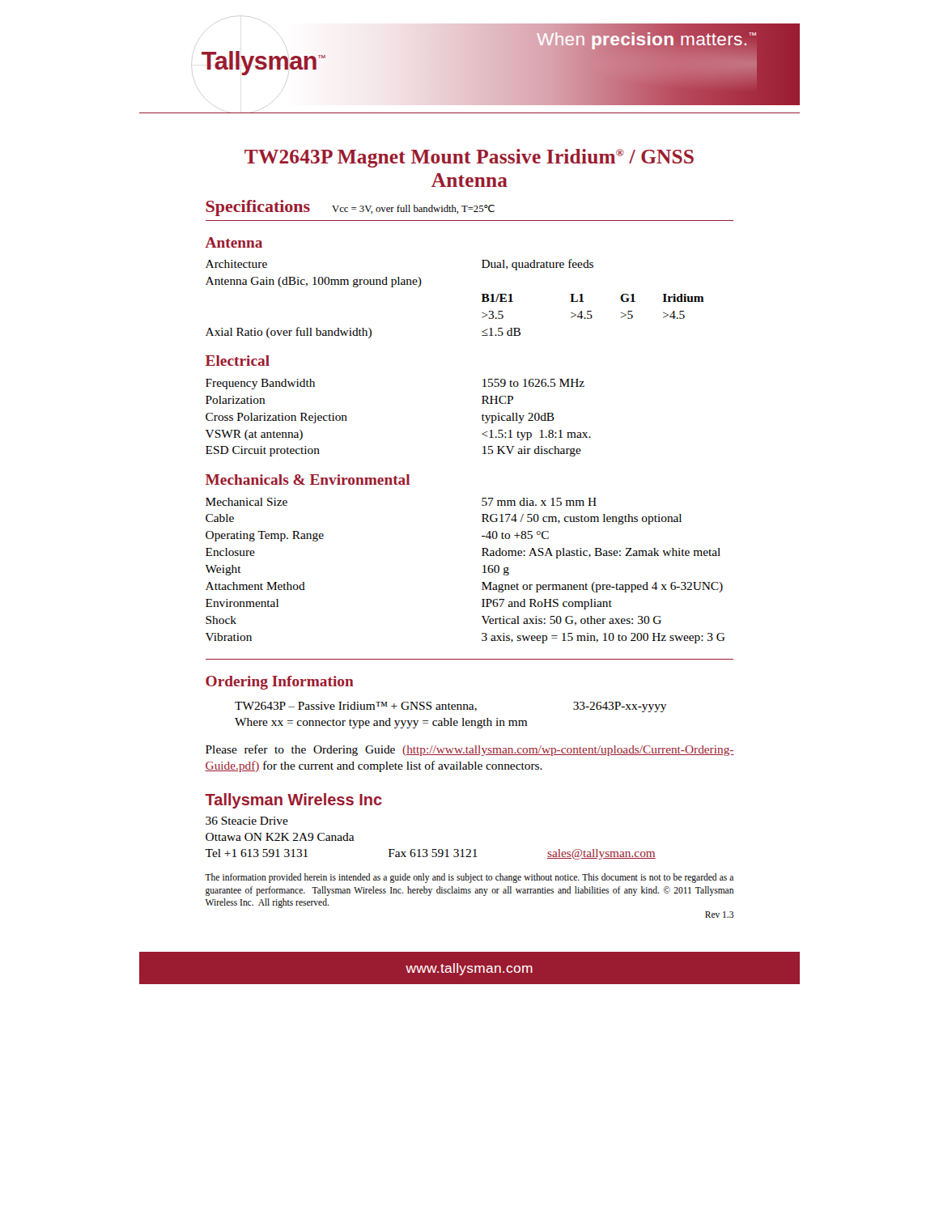When precision matters.™
Tallysman™
TW2643P Magnet Mount Passive Iridium® / GNSS Antenna
Specifications
Vcc = 3V, over full bandwidth, T=25℃
Antenna
| Architecture | Dual, quadrature feeds |
| Antenna Gain (dBic, 100mm ground plane) | |
| B1/E1 | L1 | G1 | Iridium |
| --- | --- | --- | --- |
| >3.5 | >4.5 | >5 | >4.5 |
| Axial Ratio (over full bandwidth) | ≤1.5 dB |
Electrical
| Frequency Bandwidth | 1559 to 1626.5 MHz |
| Polarization | RHCP |
| Cross Polarization Rejection | typically 20dB |
| VSWR (at antenna) | <1.5:1 typ 1.8:1 max. |
| ESD Circuit protection | 15 KV air discharge |
Mechanicals & Environmental
| Mechanical Size | 57 mm dia. x 15 mm H |
| Cable | RG174 / 50 cm, custom lengths optional |
| Operating Temp. Range | -40 to +85 °C |
| Enclosure | Radome: ASA plastic, Base: Zamak white metal |
| Weight | 160 g |
| Attachment Method | Magnet or permanent (pre-tapped 4 x 6-32UNC) |
| Environmental | IP67 and RoHS compliant |
| Shock | Vertical axis: 50 G, other axes: 30 G |
| Vibration | 3 axis, sweep = 15 min, 10 to 200 Hz sweep: 3 G |
Ordering Information
TW2643P – Passive Iridium™ + GNSS antenna,
33-2643P-xx-yyyy
Where xx = connector type and yyyy = cable length in mm
Please refer to the Ordering Guide (http://www.tallysman.com/wp-content/uploads/Current-Ordering-Guide.pdf) for the current and complete list of available connectors.
Tallysman Wireless Inc
36 Steacie Drive
Ottawa ON K2K 2A9 Canada
Tel +1 613 591 3131
Fax 613 591 3121
sales@tallysman.com
The information provided herein is intended as a guide only and is subject to change without notice. This document is not to be regarded as a guarantee of performance. Tallysman Wireless Inc. hereby disclaims any or all warranties and liabilities of any kind. © 2011 Tallysman Wireless Inc. All rights reserved.
Rev 1.3
www.tallysman.com